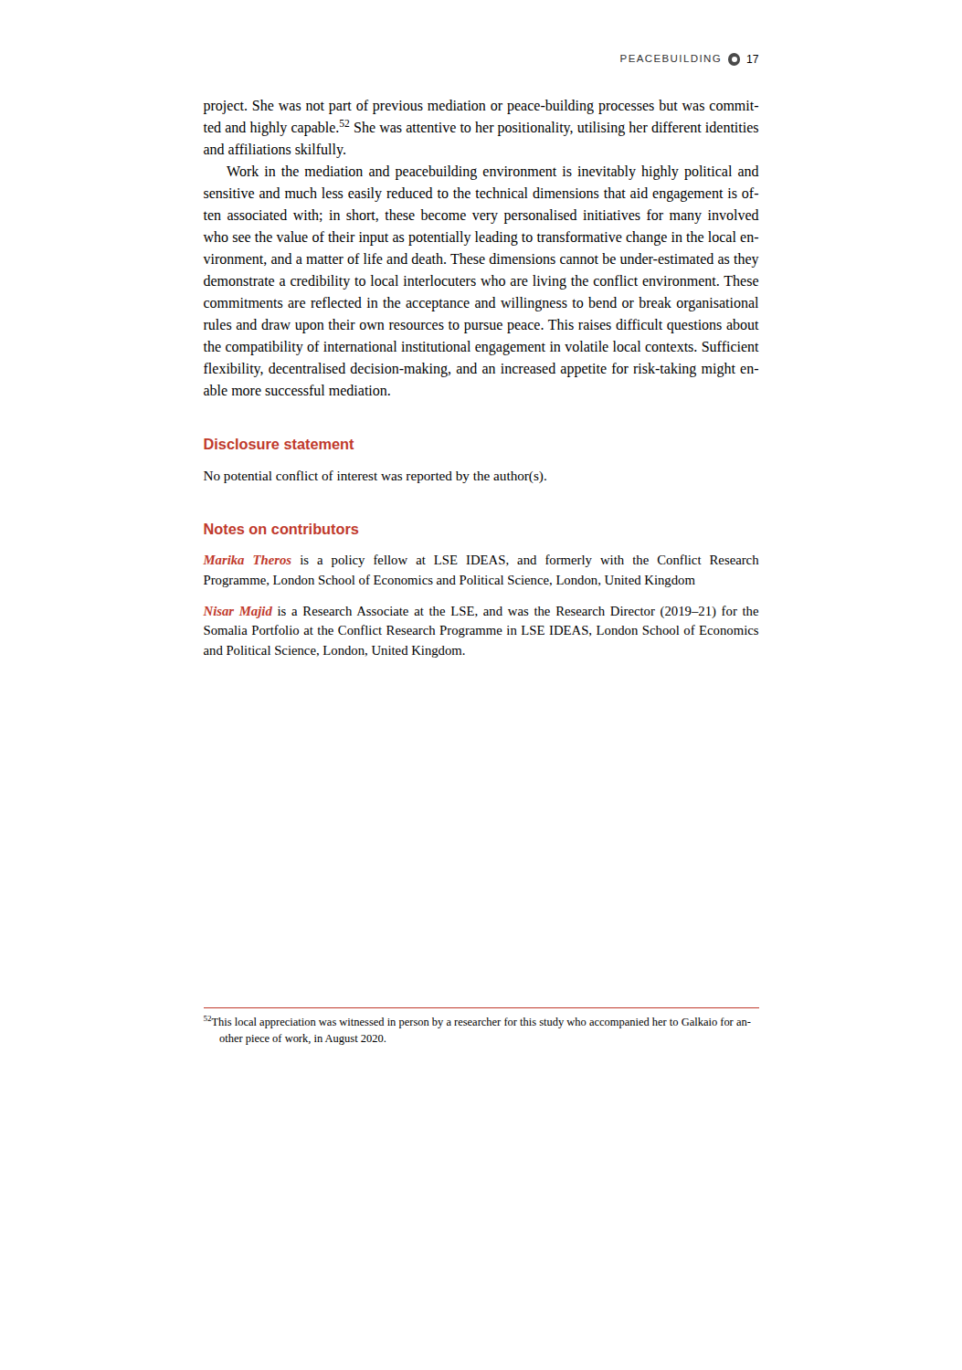Peacebuilding 17
project. She was not part of previous mediation or peace-building processes but was committed and highly capable.52 She was attentive to her positionality, utilising her different identities and affiliations skilfully.
Work in the mediation and peacebuilding environment is inevitably highly political and sensitive and much less easily reduced to the technical dimensions that aid engagement is often associated with; in short, these become very personalised initiatives for many involved who see the value of their input as potentially leading to transformative change in the local environment, and a matter of life and death. These dimensions cannot be under-estimated as they demonstrate a credibility to local interlocuters who are living the conflict environment. These commitments are reflected in the acceptance and willingness to bend or break organisational rules and draw upon their own resources to pursue peace. This raises difficult questions about the compatibility of international institutional engagement in volatile local contexts. Sufficient flexibility, decentralised decision-making, and an increased appetite for risk-taking might enable more successful mediation.
Disclosure statement
No potential conflict of interest was reported by the author(s).
Notes on contributors
Marika Theros is a policy fellow at LSE IDEAS, and formerly with the Conflict Research Programme, London School of Economics and Political Science, London, United Kingdom
Nisar Majid is a Research Associate at the LSE, and was the Research Director (2019–21) for the Somalia Portfolio at the Conflict Research Programme in LSE IDEAS, London School of Economics and Political Science, London, United Kingdom.
52This local appreciation was witnessed in person by a researcher for this study who accompanied her to Galkaio for another piece of work, in August 2020.